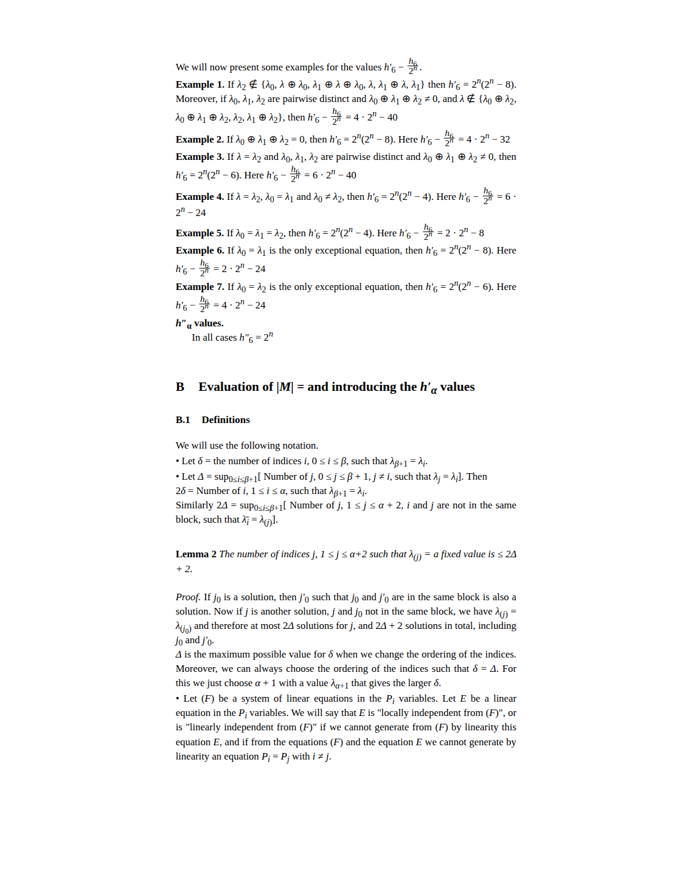We will now present some examples for the values h′6 − h62n.
Example 1. If λ2 ∉ {λ0, λ ⊕ λ0, λ1 ⊕ λ ⊕ λ0, λ, λ1 ⊕ λ, λ1} then h′6 = 2n(2n − 8). Moreover, if λ0, λ1, λ2 are pairwise distinct and λ0 ⊕ λ1 ⊕ λ2 ≠ 0, and λ ∉ {λ0 ⊕ λ2, λ0 ⊕ λ1 ⊕ λ2, λ2, λ1 ⊕ λ2}, then h′6 − h62n = 4 · 2n − 40
Example 2. If λ0 ⊕ λ1 ⊕ λ2 = 0, then h′6 = 2n(2n − 8). Here h′6 − h62n = 4 · 2n − 32
Example 3. If λ = λ2 and λ0, λ1, λ2 are pairwise distinct and λ0 ⊕ λ1 ⊕ λ2 ≠ 0, then h′6 = 2n(2n − 6). Here h′6 − h62n = 6 · 2n − 40
Example 4. If λ = λ2, λ0 = λ1 and λ0 ≠ λ2, then h′6 = 2n(2n − 4). Here h′6 − h62n = 6 · 2n − 24
Example 5. If λ0 = λ1 = λ2, then h′6 = 2n(2n − 4). Here h′6 − h62n = 2 · 2n − 8
Example 6. If λ0 = λ1 is the only exceptional equation, then h′6 = 2n(2n − 8). Here h′6 − h62n = 2 · 2n − 24
Example 7. If λ0 = λ2 is the only exceptional equation, then h′6 = 2n(2n − 6). Here h′6 − h62n = 4 · 2n − 24
h″α values.
In all cases h″6 = 2n
BEvaluation of |M| = and introducing the h′α values
B.1 Definitions
We will use the following notation.
• Let δ = the number of indices i, 0 ≤ i ≤ β, such that λβ+1 = λi.
• Let Δ = sup0≤i≤β+1[ Number of j, 0 ≤ j ≤ β + 1, j ≠ i, such that λj = λi]. Then
2δ = Number of i, 1 ≤ i ≤ α, such that λβ+1 = λi.
Similarly 2Δ = sup0≤i≤β+1[ Number of j, 1 ≤ j ≤ α + 2, i and j are not in the same block, such that λ̄i = λ(j)].
Lemma 2 The number of indices j, 1 ≤ j ≤ α+2 such that λ(j) = a fixed value is ≤ 2Δ + 2.
Proof. If j0 is a solution, then j′0 such that j0 and j′0 are in the same block is also a solution. Now if j is another solution, j and j0 not in the same block, we have λ(j) = λ(j0) and therefore at most 2Δ solutions for j, and 2Δ + 2 solutions in total, including j0 and j′0.
Δ is the maximum possible value for δ when we change the ordering of the indices. Moreover, we can always choose the ordering of the indices such that δ = Δ. For this we just choose α + 1 with a value λα+1 that gives the larger δ.
• Let (F) be a system of linear equations in the Pi variables. Let E be a linear equation in the Pi variables. We will say that E is "locally independent from (F)", or is "linearly independent from (F)" if we cannot generate from (F) by linearity this equation E, and if from the equations (F) and the equation E we cannot generate by linearity an equation Pi = Pj with i ≠ j.